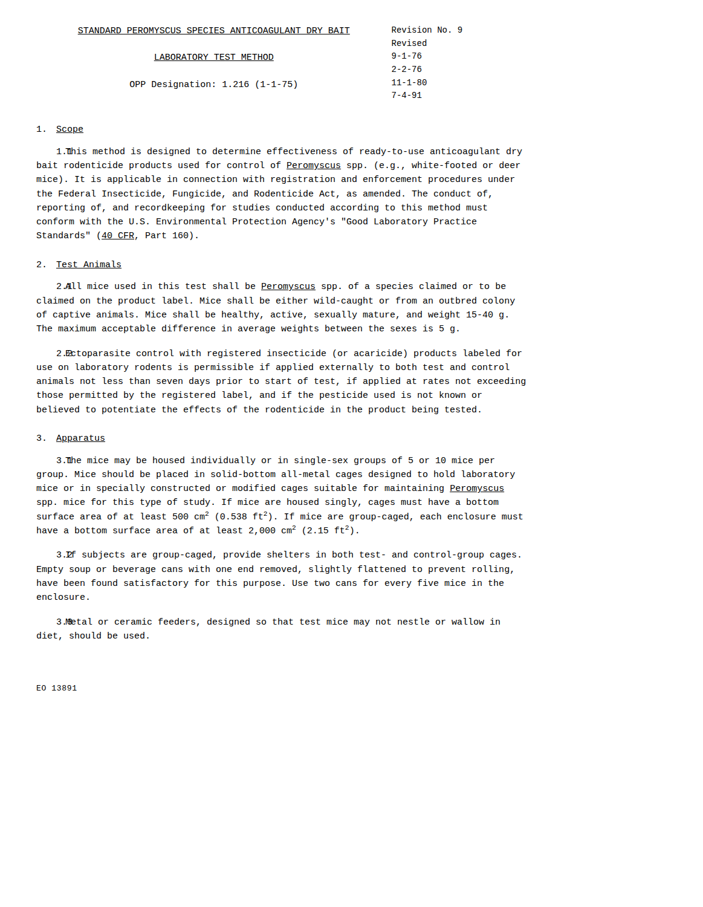| STANDARD PEROMYSCUS SPECIES ANTICOAGULANT DRY BAIT LABORATORY TEST METHOD OPP Designation: 1.216 (1-1-75) | Revision No. 9 Revised 9-1-76 2-2-76 11-1-80 7-4-91 |
1. Scope
1.1 This method is designed to determine effectiveness of ready-to-use anticoagulant dry bait rodenticide products used for control of Peromyscus spp. (e.g., white-footed or deer mice). It is applicable in connection with registration and enforcement procedures under the Federal Insecticide, Fungicide, and Rodenticide Act, as amended. The conduct of, reporting of, and recordkeeping for studies conducted according to this method must conform with the U.S. Environmental Protection Agency's "Good Laboratory Practice Standards" (40 CFR, Part 160).
2. Test Animals
2.1 All mice used in this test shall be Peromyscus spp. of a species claimed or to be claimed on the product label. Mice shall be either wild-caught or from an outbred colony of captive animals. Mice shall be healthy, active, sexually mature, and weight 15-40 g. The maximum acceptable difference in average weights between the sexes is 5 g.
2.2 Ectoparasite control with registered insecticide (or acaricide) products labeled for use on laboratory rodents is permissible if applied externally to both test and control animals not less than seven days prior to start of test, if applied at rates not exceeding those permitted by the registered label, and if the pesticide used is not known or believed to potentiate the effects of the rodenticide in the product being tested.
3. Apparatus
3.1 The mice may be housed individually or in single-sex groups of 5 or 10 mice per group. Mice should be placed in solid-bottom all-metal cages designed to hold laboratory mice or in specially constructed or modified cages suitable for maintaining Peromyscus spp. mice for this type of study. If mice are housed singly, cages must have a bottom surface area of at least 500 cm2 (0.538 ft2). If mice are group-caged, each enclosure must have a bottom surface area of at least 2,000 cm2 (2.15 ft2).
3.2 If subjects are group-caged, provide shelters in both test- and control-group cages. Empty soup or beverage cans with one end removed, slightly flattened to prevent rolling, have been found satisfactory for this purpose. Use two cans for every five mice in the enclosure.
3.3 Metal or ceramic feeders, designed so that test mice may not nestle or wallow in diet, should be used.
EO 13891